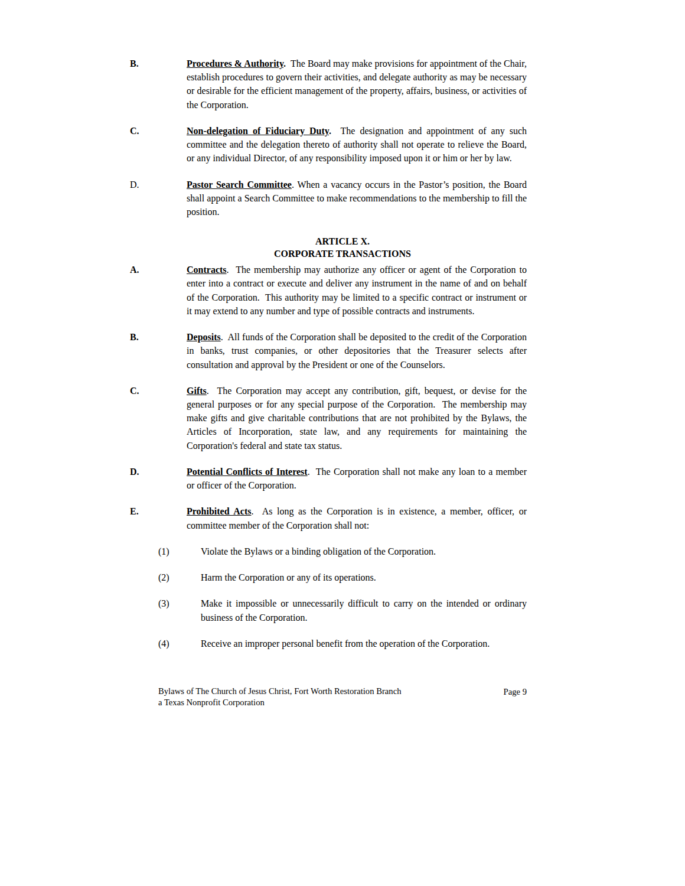B. Procedures & Authority. The Board may make provisions for appointment of the Chair, establish procedures to govern their activities, and delegate authority as may be necessary or desirable for the efficient management of the property, affairs, business, or activities of the Corporation.
C. Non-delegation of Fiduciary Duty. The designation and appointment of any such committee and the delegation thereto of authority shall not operate to relieve the Board, or any individual Director, of any responsibility imposed upon it or him or her by law.
D. Pastor Search Committee. When a vacancy occurs in the Pastor’s position, the Board shall appoint a Search Committee to make recommendations to the membership to fill the position.
ARTICLE X. CORPORATE TRANSACTIONS
A. Contracts. The membership may authorize any officer or agent of the Corporation to enter into a contract or execute and deliver any instrument in the name of and on behalf of the Corporation. This authority may be limited to a specific contract or instrument or it may extend to any number and type of possible contracts and instruments.
B. Deposits. All funds of the Corporation shall be deposited to the credit of the Corporation in banks, trust companies, or other depositories that the Treasurer selects after consultation and approval by the President or one of the Counselors.
C. Gifts. The Corporation may accept any contribution, gift, bequest, or devise for the general purposes or for any special purpose of the Corporation. The membership may make gifts and give charitable contributions that are not prohibited by the Bylaws, the Articles of Incorporation, state law, and any requirements for maintaining the Corporation's federal and state tax status.
D. Potential Conflicts of Interest. The Corporation shall not make any loan to a member or officer of the Corporation.
E. Prohibited Acts. As long as the Corporation is in existence, a member, officer, or committee member of the Corporation shall not:
(1) Violate the Bylaws or a binding obligation of the Corporation.
(2) Harm the Corporation or any of its operations.
(3) Make it impossible or unnecessarily difficult to carry on the intended or ordinary business of the Corporation.
(4) Receive an improper personal benefit from the operation of the Corporation.
Bylaws of The Church of Jesus Christ, Fort Worth Restoration Branch
a Texas Nonprofit Corporation
Page 9